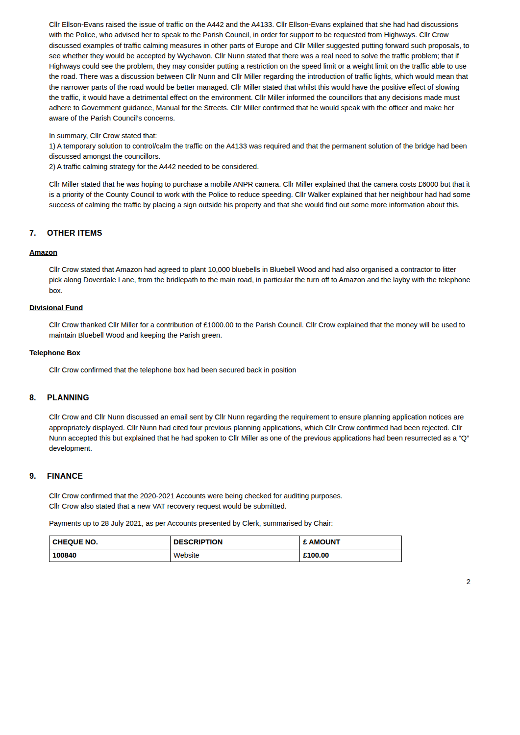Cllr Ellson-Evans raised the issue of traffic on the A442 and the A4133. Cllr Ellson-Evans explained that she had had discussions with the Police, who advised her to speak to the Parish Council, in order for support to be requested from Highways. Cllr Crow discussed examples of traffic calming measures in other parts of Europe and Cllr Miller suggested putting forward such proposals, to see whether they would be accepted by Wychavon. Cllr Nunn stated that there was a real need to solve the traffic problem; that if Highways could see the problem, they may consider putting a restriction on the speed limit or a weight limit on the traffic able to use the road. There was a discussion between Cllr Nunn and Cllr Miller regarding the introduction of traffic lights, which would mean that the narrower parts of the road would be better managed. Cllr Miller stated that whilst this would have the positive effect of slowing the traffic, it would have a detrimental effect on the environment. Cllr Miller informed the councillors that any decisions made must adhere to Government guidance, Manual for the Streets. Cllr Miller confirmed that he would speak with the officer and make her aware of the Parish Council’s concerns.
In summary, Cllr Crow stated that:
1) A temporary solution to control/calm the traffic on the A4133 was required and that the permanent solution of the bridge had been discussed amongst the councillors.
2) A traffic calming strategy for the A442 needed to be considered.
Cllr Miller stated that he was hoping to purchase a mobile ANPR camera. Cllr Miller explained that the camera costs £6000 but that it is a priority of the County Council to work with the Police to reduce speeding. Cllr Walker explained that her neighbour had had some success of calming the traffic by placing a sign outside his property and that she would find out some more information about this.
7. OTHER ITEMS
Amazon
Cllr Crow stated that Amazon had agreed to plant 10,000 bluebells in Bluebell Wood and had also organised a contractor to litter pick along Doverdale Lane, from the bridlepath to the main road, in particular the turn off to Amazon and the layby with the telephone box.
Divisional Fund
Cllr Crow thanked Cllr Miller for a contribution of £1000.00 to the Parish Council. Cllr Crow explained that the money will be used to maintain Bluebell Wood and keeping the Parish green.
Telephone Box
Cllr Crow confirmed that the telephone box had been secured back in position
8. PLANNING
Cllr Crow and Cllr Nunn discussed an email sent by Cllr Nunn regarding the requirement to ensure planning application notices are appropriately displayed. Cllr Nunn had cited four previous planning applications, which Cllr Crow confirmed had been rejected. Cllr Nunn accepted this but explained that he had spoken to Cllr Miller as one of the previous applications had been resurrected as a “Q” development.
9. FINANCE
Cllr Crow confirmed that the 2020-2021 Accounts were being checked for auditing purposes.
Cllr Crow also stated that a new VAT recovery request would be submitted.
Payments up to 28 July 2021, as per Accounts presented by Clerk, summarised by Chair:
| CHEQUE NO. | DESCRIPTION | £ AMOUNT |
| --- | --- | --- |
| 100840 | Website | £100.00 |
2